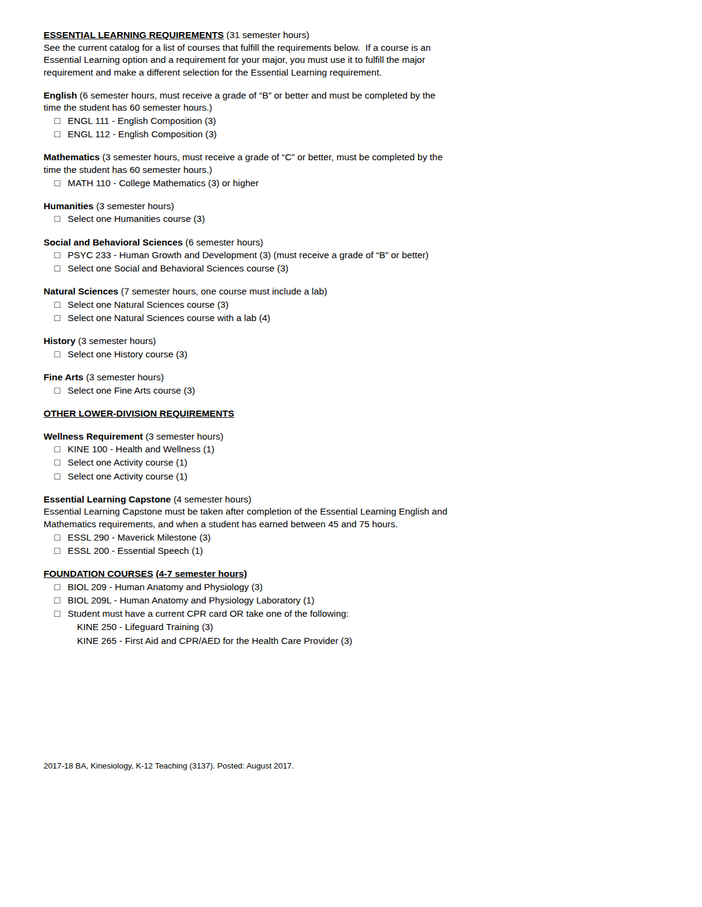ESSENTIAL LEARNING REQUIREMENTS (31 semester hours)
See the current catalog for a list of courses that fulfill the requirements below. If a course is an Essential Learning option and a requirement for your major, you must use it to fulfill the major requirement and make a different selection for the Essential Learning requirement.
English (6 semester hours, must receive a grade of “B” or better and must be completed by the time the student has 60 semester hours.)
ENGL 111 - English Composition (3)
ENGL 112 - English Composition (3)
Mathematics (3 semester hours, must receive a grade of “C” or better, must be completed by the time the student has 60 semester hours.)
MATH 110 - College Mathematics (3) or higher
Humanities (3 semester hours)
Select one Humanities course (3)
Social and Behavioral Sciences (6 semester hours)
PSYC 233 - Human Growth and Development (3) (must receive a grade of “B” or better)
Select one Social and Behavioral Sciences course (3)
Natural Sciences (7 semester hours, one course must include a lab)
Select one Natural Sciences course (3)
Select one Natural Sciences course with a lab (4)
History (3 semester hours)
Select one History course (3)
Fine Arts (3 semester hours)
Select one Fine Arts course (3)
OTHER LOWER-DIVISION REQUIREMENTS
Wellness Requirement (3 semester hours)
KINE 100 - Health and Wellness (1)
Select one Activity course (1)
Select one Activity course (1)
Essential Learning Capstone (4 semester hours)
Essential Learning Capstone must be taken after completion of the Essential Learning English and Mathematics requirements, and when a student has earned between 45 and 75 hours.
ESSL 290 - Maverick Milestone (3)
ESSL 200 - Essential Speech (1)
FOUNDATION COURSES (4-7 semester hours)
BIOL 209 - Human Anatomy and Physiology (3)
BIOL 209L - Human Anatomy and Physiology Laboratory (1)
Student must have a current CPR card OR take one of the following:
KINE 250 - Lifeguard Training (3)
KINE 265 - First Aid and CPR/AED for the Health Care Provider (3)
2017-18 BA, Kinesiology, K-12 Teaching (3137). Posted: August 2017.